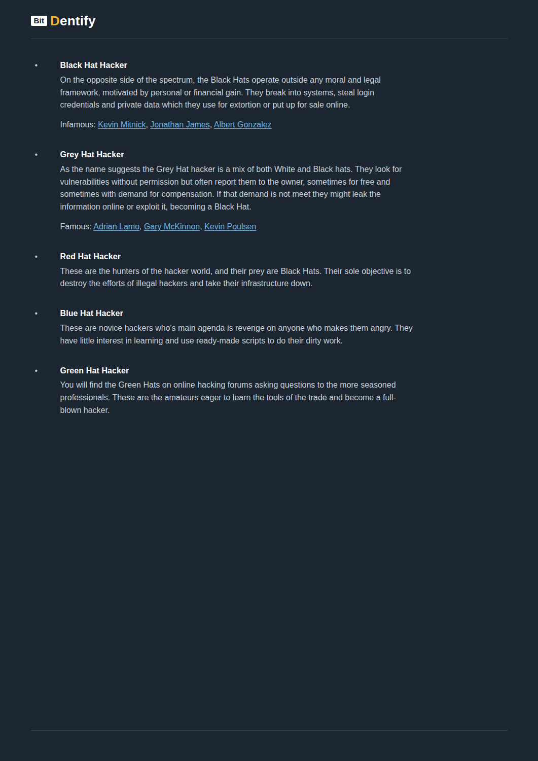Bit Dentify
Black Hat Hacker
On the opposite side of the spectrum, the Black Hats operate outside any moral and legal framework, motivated by personal or financial gain. They break into systems, steal login credentials and private data which they use for extortion or put up for sale online.
Infamous: Kevin Mitnick, Jonathan James, Albert Gonzalez
Grey Hat Hacker
As the name suggests the Grey Hat hacker is a mix of both White and Black hats. They look for vulnerabilities without permission but often report them to the owner, sometimes for free and sometimes with demand for compensation. If that demand is not meet they might leak the information online or exploit it, becoming a Black Hat.
Famous: Adrian Lamo, Gary McKinnon, Kevin Poulsen
Red Hat Hacker
These are the hunters of the hacker world, and their prey are Black Hats. Their sole objective is to destroy the efforts of illegal hackers and take their infrastructure down.
Blue Hat Hacker
These are novice hackers who's main agenda is revenge on anyone who makes them angry. They have little interest in learning and use ready-made scripts to do their dirty work.
Green Hat Hacker
You will find the Green Hats on online hacking forums asking questions to the more seasoned professionals. These are the amateurs eager to learn the tools of the trade and become a full-blown hacker.